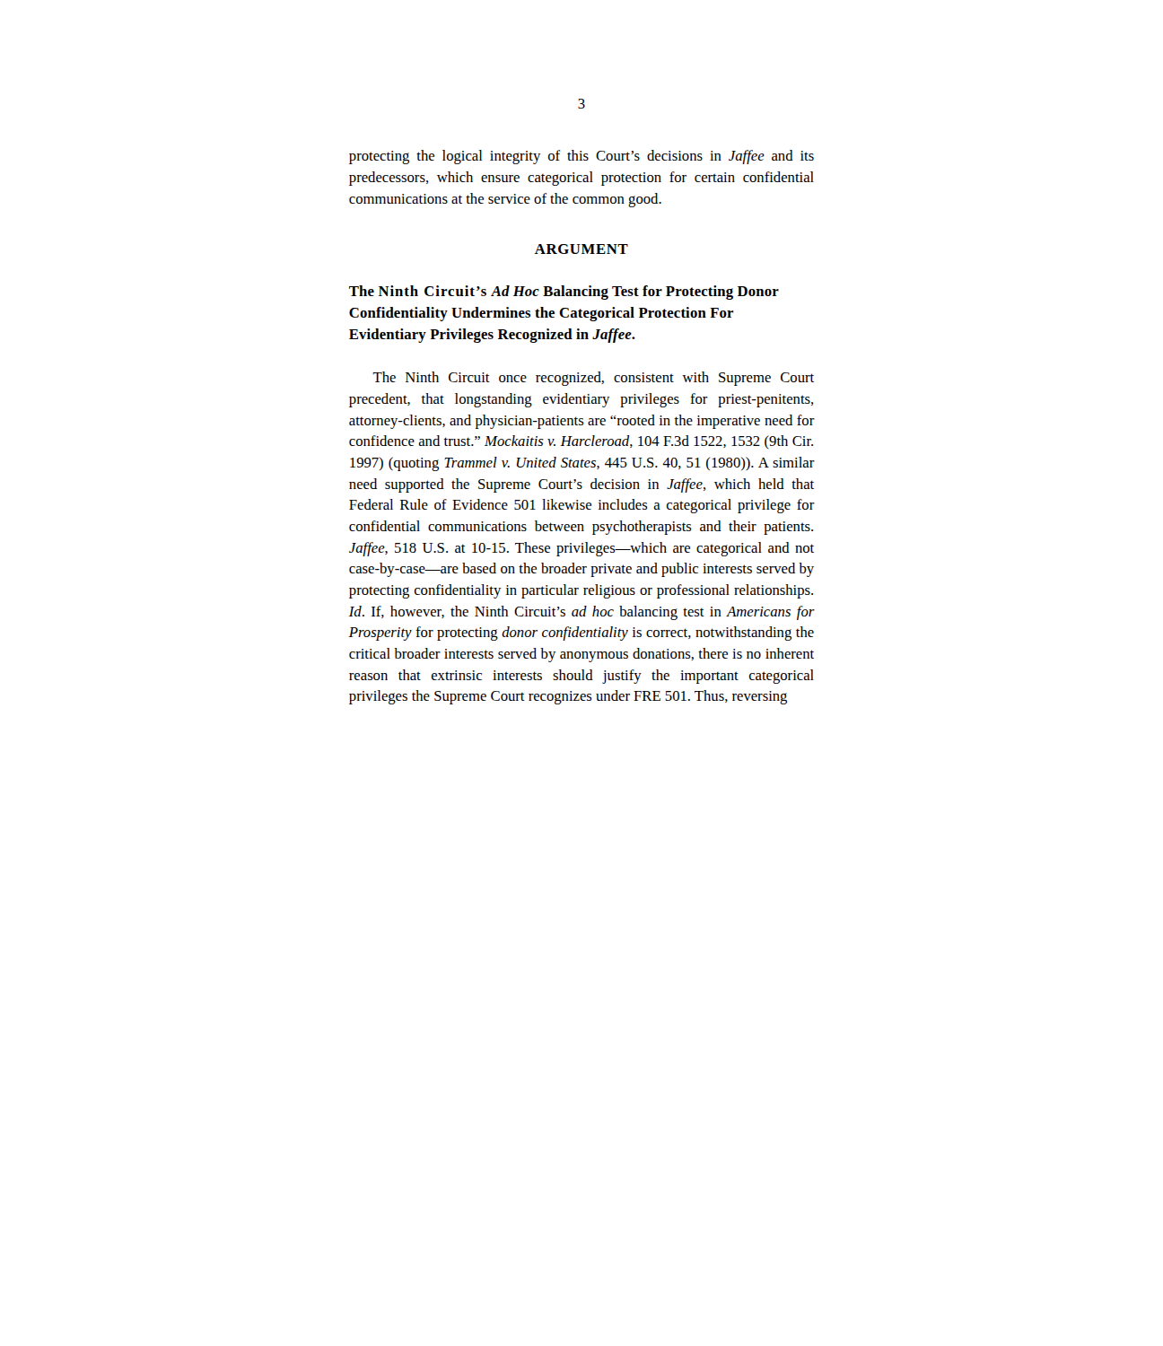3
protecting the logical integrity of this Court’s decisions in Jaffee and its predecessors, which ensure categorical protection for certain confidential communications at the service of the common good.
ARGUMENT
The Ninth Circuit’s Ad Hoc Balancing Test for Protecting Donor Confidentiality Undermines the Categorical Protection For Evidentiary Privileges Recognized in Jaffee.
The Ninth Circuit once recognized, consistent with Supreme Court precedent, that longstanding evidentiary privileges for priest-penitents, attorney-clients, and physician-patients are “rooted in the imperative need for confidence and trust.” Mockaitis v. Harcleroad, 104 F.3d 1522, 1532 (9th Cir. 1997) (quoting Trammel v. United States, 445 U.S. 40, 51 (1980)). A similar need supported the Supreme Court’s decision in Jaffee, which held that Federal Rule of Evidence 501 likewise includes a categorical privilege for confidential communications between psychotherapists and their patients. Jaffee, 518 U.S. at 10-15. These privileges—which are categorical and not case-by-case—are based on the broader private and public interests served by protecting confidentiality in particular religious or professional relationships. Id. If, however, the Ninth Circuit’s ad hoc balancing test in Americans for Prosperity for protecting donor confidentiality is correct, notwithstanding the critical broader interests served by anonymous donations, there is no inherent reason that extrinsic interests should justify the important categorical privileges the Supreme Court recognizes under FRE 501. Thus, reversing